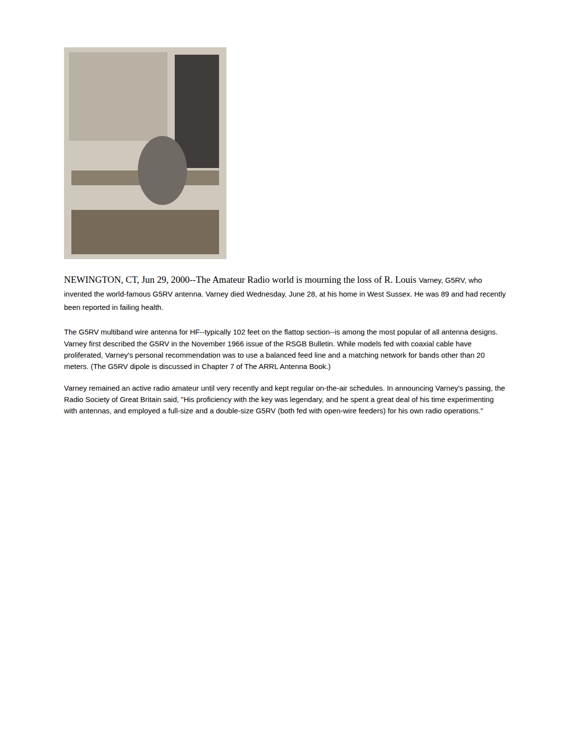NEWINGTON, CT, Jun 29, 2000--The Amateur Radio world is mourning the loss of R. Louis Varney, G5RV, who invented the world-famous G5RV antenna. Varney died Wednesday, June 28, at his home in West Sussex. He was 89 and had recently been reported in failing health.
The G5RV multiband wire antenna for HF--typically 102 feet on the flattop section--is among the most popular of all antenna designs. Varney first described the G5RV in the November 1966 issue of the RSGB Bulletin. While models fed with coaxial cable have proliferated, Varney's personal recommendation was to use a balanced feed line and a matching network for bands other than 20 meters. (The G5RV dipole is discussed in Chapter 7 of The ARRL Antenna Book.)
Varney remained an active radio amateur until very recently and kept regular on-the-air schedules. In announcing Varney's passing, the Radio Society of Great Britain said, "His proficiency with the key was legendary, and he spent a great deal of his time experimenting with antennas, and employed a full-size and a double-size G5RV (both fed with open-wire feeders) for his own radio operations."